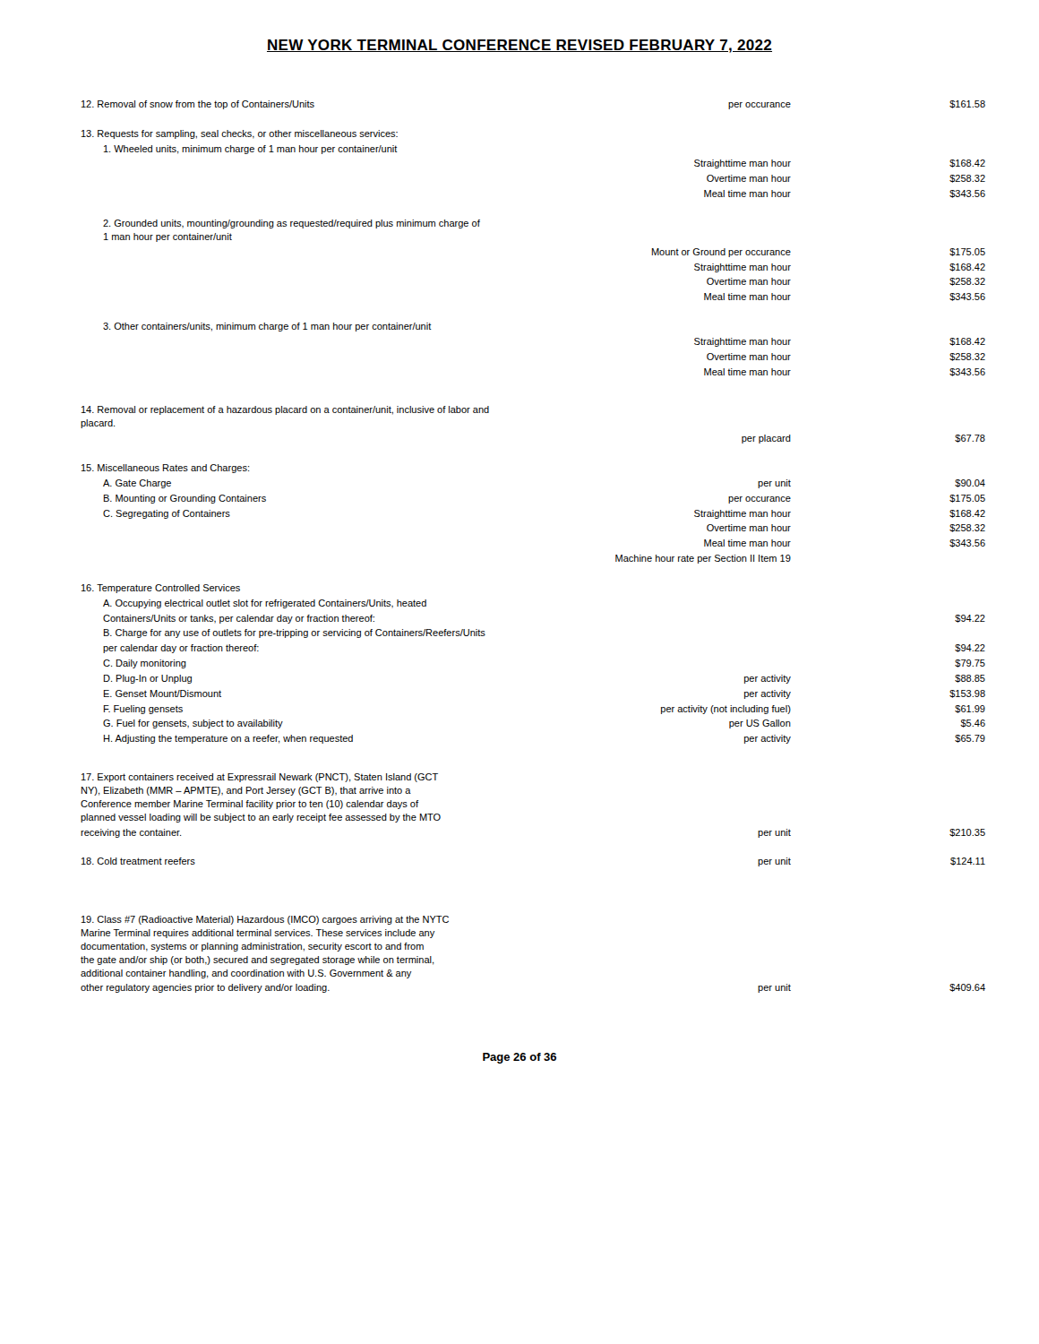NEW YORK TERMINAL CONFERENCE REVISED FEBRUARY 7, 2022
| 12. Removal of snow from the top of Containers/Units | per occurance | $161.58 |
| 13. Requests for sampling, seal checks, or other miscellaneous services: | | |
| 1. Wheeled units, minimum charge of 1 man hour per container/unit | | |
| | Straighttime man hour | $168.42 |
| | Overtime man hour | $258.32 |
| | Meal time man hour | $343.56 |
| 2. Grounded units, mounting/grounding as requested/required plus minimum charge of 1 man hour per container/unit | | |
| | Mount or Ground per occurance | $175.05 |
| | Straighttime man hour | $168.42 |
| | Overtime man hour | $258.32 |
| | Meal time man hour | $343.56 |
| 3. Other containers/units, minimum charge of 1 man hour per container/unit | | |
| | Straighttime man hour | $168.42 |
| | Overtime man hour | $258.32 |
| | Meal time man hour | $343.56 |
| 14. Removal or replacement of a hazardous placard on a container/unit, inclusive of labor and placard. | |
| | per placard | $67.78 |
| 15. Miscellaneous Rates and Charges: | | |
| A. Gate Charge | per unit | $90.04 |
| B. Mounting or Grounding Containers | per occurance | $175.05 |
| C. Segregating of Containers | Straighttime man hour | $168.42 |
| | Overtime man hour | $258.32 |
| | Meal time man hour | $343.56 |
| | Machine hour rate per Section II Item 19 | |
| 16. Temperature Controlled Services | | |
| A. Occupying electrical outlet slot for refrigerated Containers/Units, heated | |
| Containers/Units or tanks, per calendar day or fraction thereof: | $94.22 |
| B. Charge for any use of outlets for pre-tripping or servicing of Containers/Reefers/Units | |
| per calendar day or fraction thereof: | $94.22 |
| C. Daily monitoring | | $79.75 |
| D. Plug-In or Unplug | per activity | $88.85 |
| E. Genset Mount/Dismount | per activity | $153.98 |
| F. Fueling gensets | per activity (not including fuel) | $61.99 |
| G. Fuel for gensets, subject to availability | per US Gallon | $5.46 |
| H. Adjusting the temperature on a reefer, when requested | per activity | $65.79 |
| 17. Export containers received at Expressrail Newark (PNCT), Staten Island (GCT NY), Elizabeth (MMR – APMTE), and Port Jersey (GCT B), that arrive into a Conference member Marine Terminal facility prior to ten (10) calendar days of planned vessel loading will be subject to an early receipt fee assessed by the MTO | |
| receiving the container. | per unit | $210.35 |
| 18. Cold treatment reefers | per unit | $124.11 |
| 19. Class #7 (Radioactive Material) Hazardous (IMCO) cargoes arriving at the NYTC Marine Terminal requires additional terminal services. These services include any documentation, systems or planning administration, security escort to and from the gate and/or ship (or both,) secured and segregated storage while on terminal, additional container handling, and coordination with U.S. Government & any | |
| other regulatory agencies prior to delivery and/or loading. | per unit | $409.64 |
Page 26 of 36